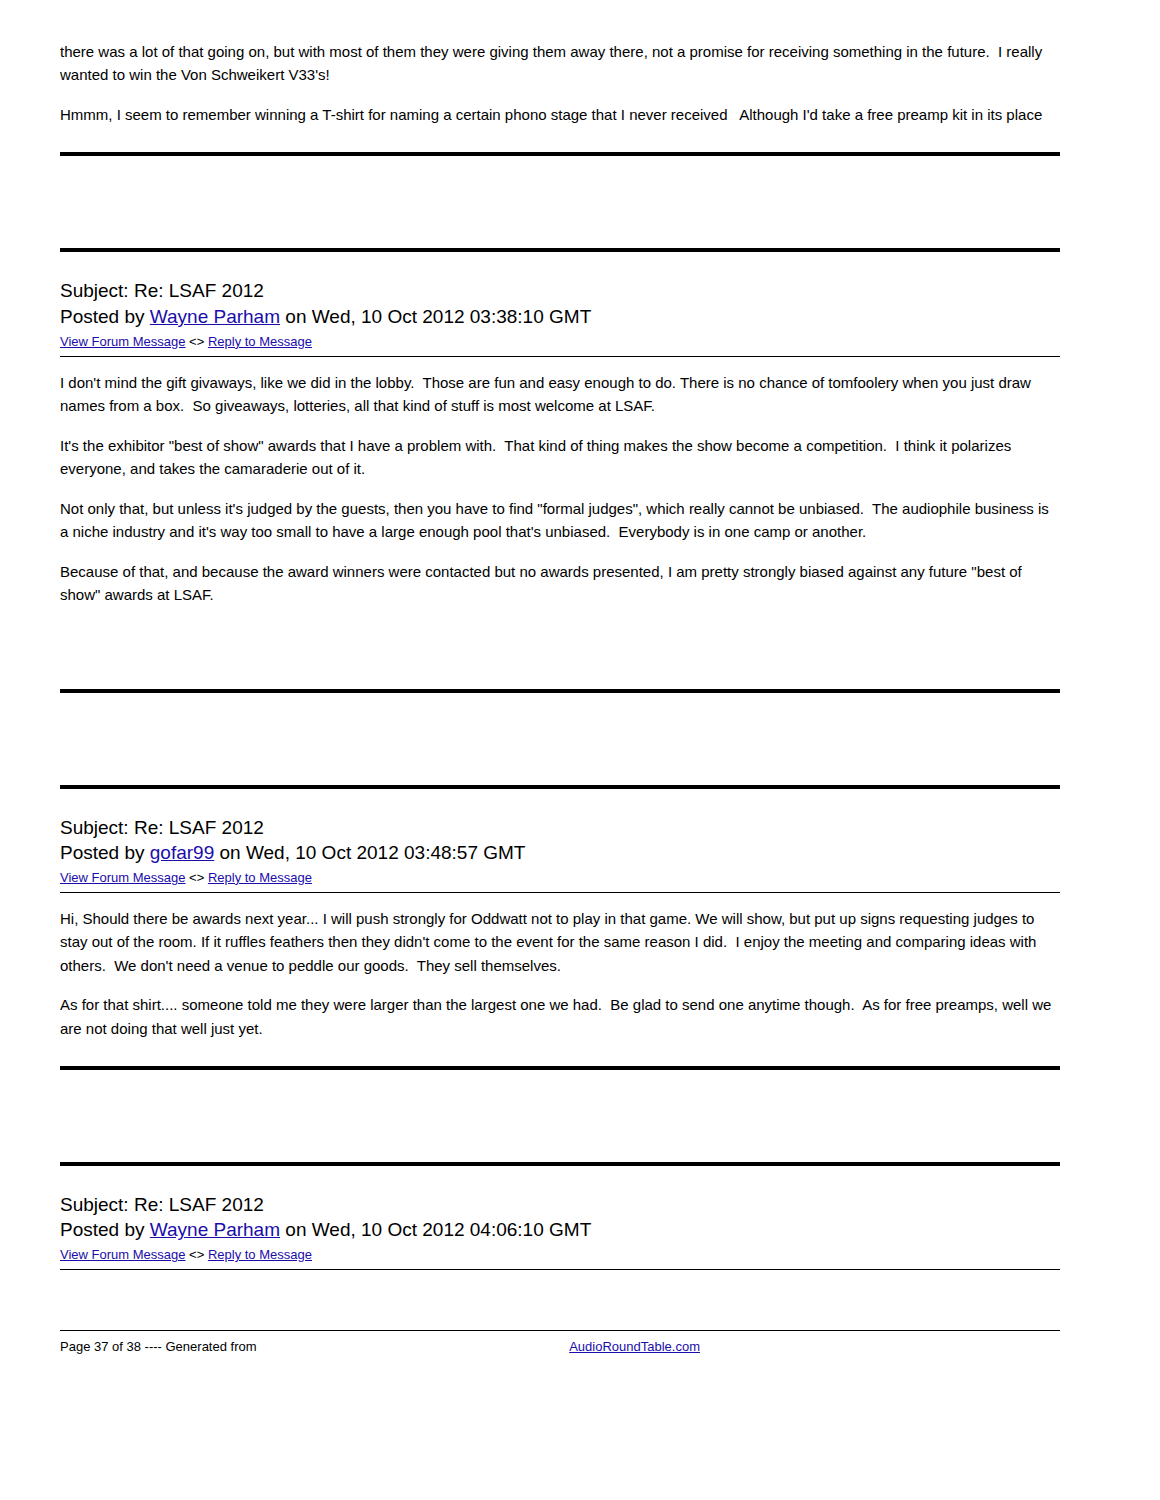there was a lot of that going on, but with most of them they were giving them away there, not a promise for receiving something in the future. I really wanted to win the Von Schweikert V33's!
Hmmm, I seem to remember winning a T-shirt for naming a certain phono stage that I never received Although I'd take a free preamp kit in its place
Subject: Re: LSAF 2012
Posted by Wayne Parham on Wed, 10 Oct 2012 03:38:10 GMT
View Forum Message <> Reply to Message
I don't mind the gift givaways, like we did in the lobby. Those are fun and easy enough to do. There is no chance of tomfoolery when you just draw names from a box. So giveaways, lotteries, all that kind of stuff is most welcome at LSAF.
It's the exhibitor "best of show" awards that I have a problem with. That kind of thing makes the show become a competition. I think it polarizes everyone, and takes the camaraderie out of it.
Not only that, but unless it's judged by the guests, then you have to find "formal judges", which really cannot be unbiased. The audiophile business is a niche industry and it's way too small to have a large enough pool that's unbiased. Everybody is in one camp or another.
Because of that, and because the award winners were contacted but no awards presented, I am pretty strongly biased against any future "best of show" awards at LSAF.
Subject: Re: LSAF 2012
Posted by gofar99 on Wed, 10 Oct 2012 03:48:57 GMT
View Forum Message <> Reply to Message
Hi, Should there be awards next year... I will push strongly for Oddwatt not to play in that game. We will show, but put up signs requesting judges to stay out of the room. If it ruffles feathers then they didn't come to the event for the same reason I did. I enjoy the meeting and comparing ideas with others. We don't need a venue to peddle our goods. They sell themselves.
As for that shirt.... someone told me they were larger than the largest one we had. Be glad to send one anytime though. As for free preamps, well we are not doing that well just yet.
Subject: Re: LSAF 2012
Posted by Wayne Parham on Wed, 10 Oct 2012 04:06:10 GMT
View Forum Message <> Reply to Message
Page 37 of 38 ---- Generated from AudioRoundTable.com